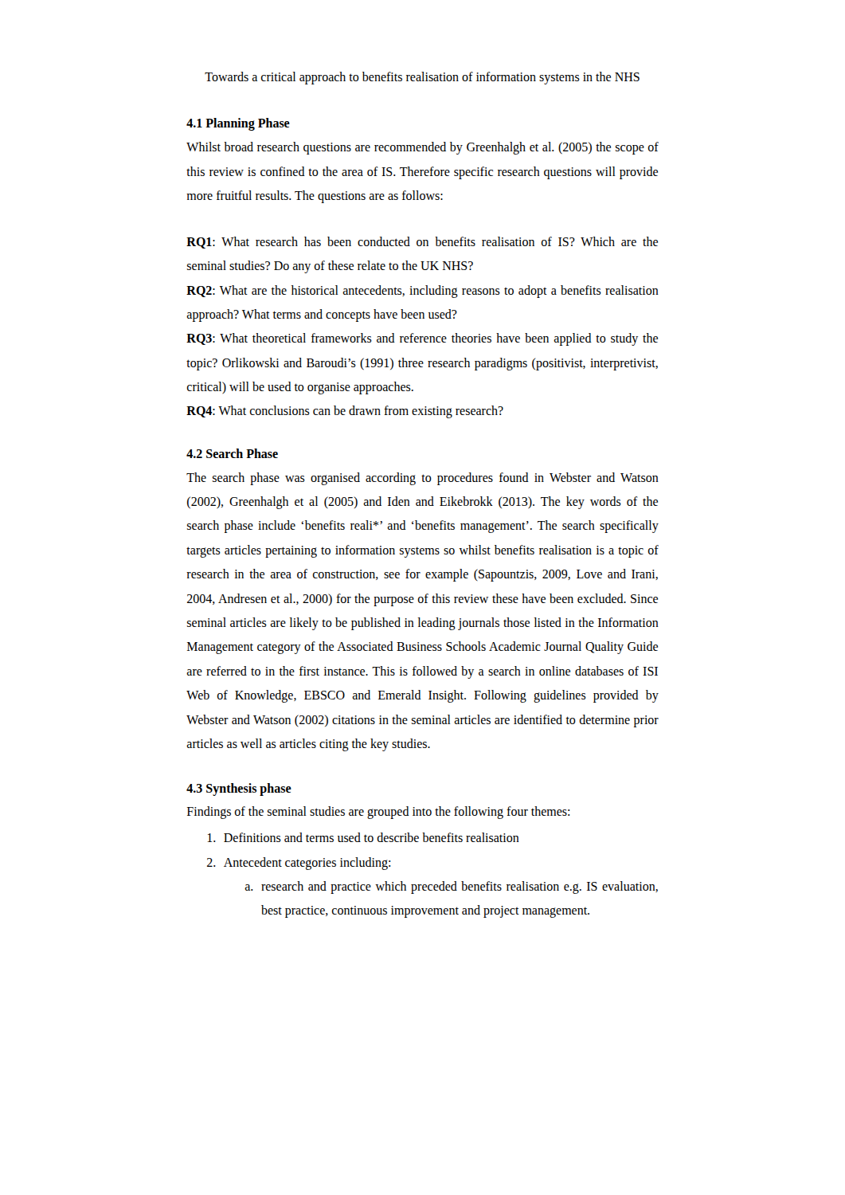Towards a critical approach to benefits realisation of information systems in the NHS
4.1 Planning Phase
Whilst broad research questions are recommended by Greenhalgh et al. (2005) the scope of this review is confined to the area of IS. Therefore specific research questions will provide more fruitful results. The questions are as follows:
RQ1: What research has been conducted on benefits realisation of IS? Which are the seminal studies? Do any of these relate to the UK NHS?
RQ2: What are the historical antecedents, including reasons to adopt a benefits realisation approach? What terms and concepts have been used?
RQ3: What theoretical frameworks and reference theories have been applied to study the topic? Orlikowski and Baroudi’s (1991) three research paradigms (positivist, interpretivist, critical) will be used to organise approaches.
RQ4: What conclusions can be drawn from existing research?
4.2 Search Phase
The search phase was organised according to procedures found in Webster and Watson (2002), Greenhalgh et al (2005) and Iden and Eikebrokk (2013). The key words of the search phase include ‘benefits reali*’ and ‘benefits management’. The search specifically targets articles pertaining to information systems so whilst benefits realisation is a topic of research in the area of construction, see for example (Sapountzis, 2009, Love and Irani, 2004, Andresen et al., 2000) for the purpose of this review these have been excluded. Since seminal articles are likely to be published in leading journals those listed in the Information Management category of the Associated Business Schools Academic Journal Quality Guide are referred to in the first instance. This is followed by a search in online databases of ISI Web of Knowledge, EBSCO and Emerald Insight. Following guidelines provided by Webster and Watson (2002) citations in the seminal articles are identified to determine prior articles as well as articles citing the key studies.
4.3 Synthesis phase
Findings of the seminal studies are grouped into the following four themes:
Definitions and terms used to describe benefits realisation
Antecedent categories including:
research and practice which preceded benefits realisation e.g. IS evaluation, best practice, continuous improvement and project management.